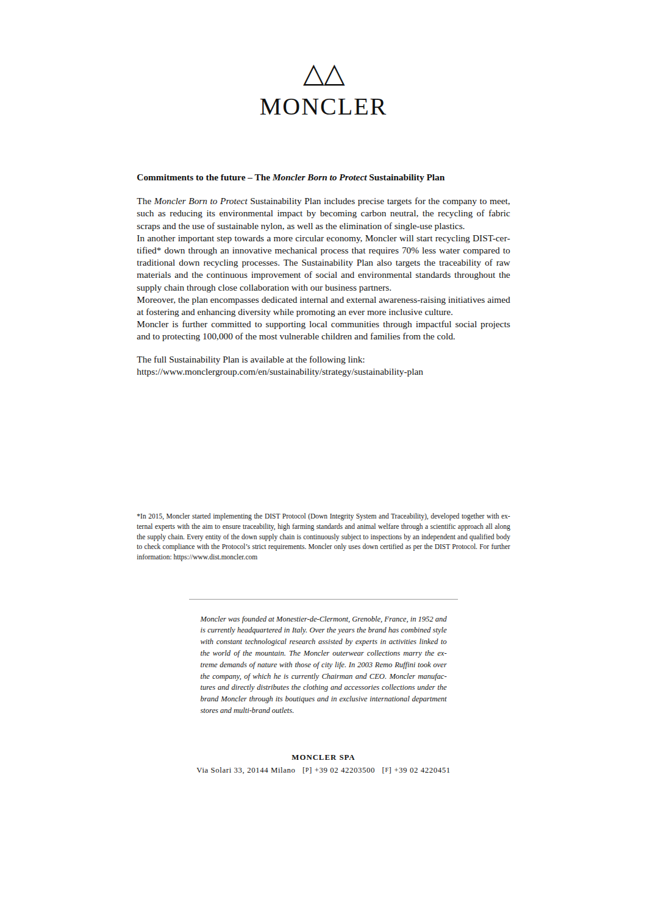△ △ MONCLER
Commitments to the future – The Moncler Born to Protect Sustainability Plan
The Moncler Born to Protect Sustainability Plan includes precise targets for the company to meet, such as reducing its environmental impact by becoming carbon neutral, the recycling of fabric scraps and the use of sustainable nylon, as well as the elimination of single-use plastics.
In another important step towards a more circular economy, Moncler will start recycling DIST-certified* down through an innovative mechanical process that requires 70% less water compared to traditional down recycling processes. The Sustainability Plan also targets the traceability of raw materials and the continuous improvement of social and environmental standards throughout the supply chain through close collaboration with our business partners.
Moreover, the plan encompasses dedicated internal and external awareness-raising initiatives aimed at fostering and enhancing diversity while promoting an ever more inclusive culture.
Moncler is further committed to supporting local communities through impactful social projects and to protecting 100,000 of the most vulnerable children and families from the cold.
The full Sustainability Plan is available at the following link:
https://www.monclergroup.com/en/sustainability/strategy/sustainability-plan
*In 2015, Moncler started implementing the DIST Protocol (Down Integrity System and Traceability), developed together with external experts with the aim to ensure traceability, high farming standards and animal welfare through a scientific approach all along the supply chain. Every entity of the down supply chain is continuously subject to inspections by an independent and qualified body to check compliance with the Protocol’s strict requirements. Moncler only uses down certified as per the DIST Protocol. For further information: https://www.dist.moncler.com
Moncler was founded at Monestier-de-Clermont, Grenoble, France, in 1952 and is currently headquartered in Italy. Over the years the brand has combined style with constant technological research assisted by experts in activities linked to the world of the mountain. The Moncler outerwear collections marry the extreme demands of nature with those of city life. In 2003 Remo Ruffini took over the company, of which he is currently Chairman and CEO. Moncler manufactures and directly distributes the clothing and accessories collections under the brand Moncler through its boutiques and in exclusive international department stores and multi-brand outlets.
MONCLER SPA
Via Solari 33, 20144 Milano [P] +39 02 42203500 [F] +39 02 4220451